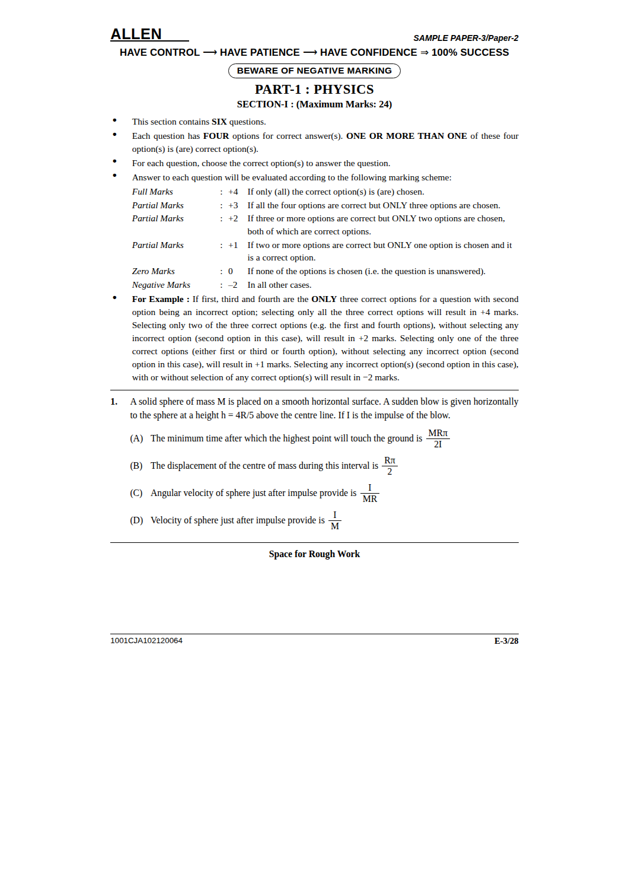ALLEN
SAMPLE PAPER-3/Paper-2
HAVE CONTROL ⟶ HAVE PATIENCE ⟶ HAVE CONFIDENCE ⇒ 100% SUCCESS
BEWARE OF NEGATIVE MARKING
PART-1 : PHYSICS
SECTION-I : (Maximum Marks: 24)
This section contains SIX questions.
Each question has FOUR options for correct answer(s). ONE OR MORE THAN ONE of these four option(s) is (are) correct option(s).
For each question, choose the correct option(s) to answer the question.
Answer to each question will be evaluated according to the following marking scheme:
| Full Marks | : | +4 | If only (all) the correct option(s) is (are) chosen. |
| Partial Marks | : | +3 | If all the four options are correct but ONLY three options are chosen. |
| Partial Marks | : | +2 | If three or more options are correct but ONLY two options are chosen, both of which are correct options. |
| Partial Marks | : | +1 | If two or more options are correct but ONLY one option is chosen and it is a correct option. |
| Zero Marks | : | 0 | If none of the options is chosen (i.e. the question is unanswered). |
| Negative Marks | : | –2 | In all other cases. |
For Example : If first, third and fourth are the ONLY three correct options for a question with second option being an incorrect option; selecting only all the three correct options will result in +4 marks. Selecting only two of the three correct options (e.g. the first and fourth options), without selecting any incorrect option (second option in this case), will result in +2 marks. Selecting only one of the three correct options (either first or third or fourth option), without selecting any incorrect option (second option in this case), will result in +1 marks. Selecting any incorrect option(s) (second option in this case), with or without selection of any correct option(s) will result in −2 marks.
1.
A solid sphere of mass M is placed on a smooth horizontal surface. A sudden blow is given horizontally to the sphere at a height h = 4R/5 above the centre line. If I is the impulse of the blow.
(A) The minimum time after which the highest point will touch the ground is MRπ 2I
(B) The displacement of the centre of mass during this interval is Rπ 2
(C) Angular velocity of sphere just after impulse provide is IMR
(D) Velocity of sphere just after impulse provide is IM
Space for Rough Work
1001CJA102120064
E-3/28